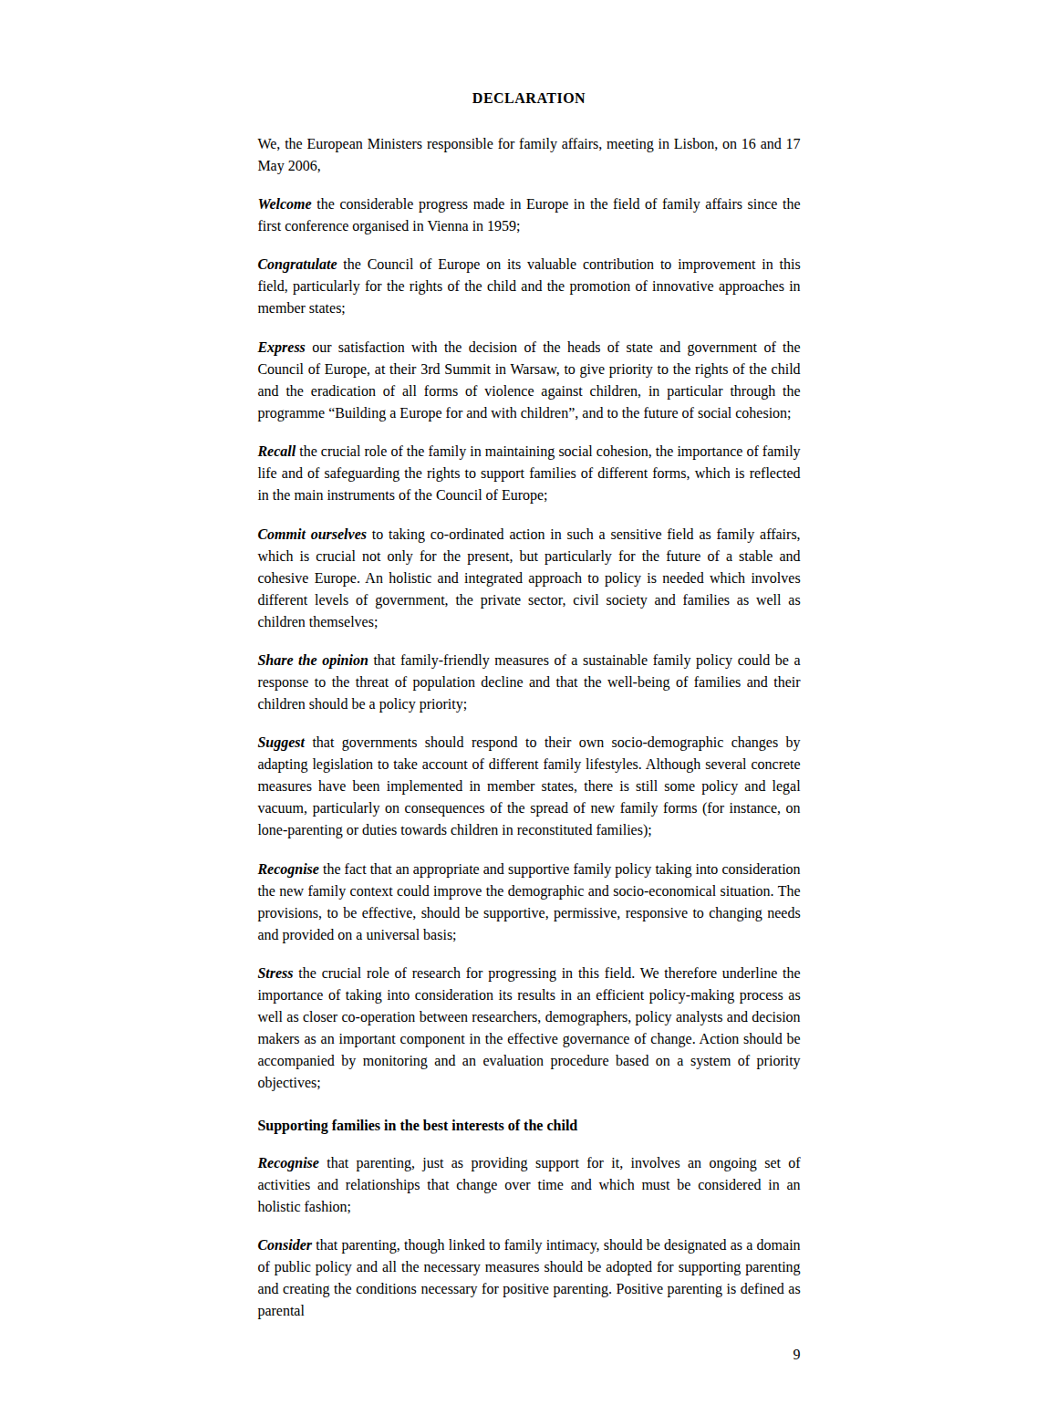DECLARATION
We, the European Ministers responsible for family affairs, meeting in Lisbon, on 16 and 17 May 2006,
Welcome the considerable progress made in Europe in the field of family affairs since the first conference organised in Vienna in 1959;
Congratulate the Council of Europe on its valuable contribution to improvement in this field, particularly for the rights of the child and the promotion of innovative approaches in member states;
Express our satisfaction with the decision of the heads of state and government of the Council of Europe, at their 3rd Summit in Warsaw, to give priority to the rights of the child and the eradication of all forms of violence against children, in particular through the programme “Building a Europe for and with children”, and to the future of social cohesion;
Recall the crucial role of the family in maintaining social cohesion, the importance of family life and of safeguarding the rights to support families of different forms, which is reflected in the main instruments of the Council of Europe;
Commit ourselves to taking co-ordinated action in such a sensitive field as family affairs, which is crucial not only for the present, but particularly for the future of a stable and cohesive Europe. An holistic and integrated approach to policy is needed which involves different levels of government, the private sector, civil society and families as well as children themselves;
Share the opinion that family-friendly measures of a sustainable family policy could be a response to the threat of population decline and that the well-being of families and their children should be a policy priority;
Suggest that governments should respond to their own socio-demographic changes by adapting legislation to take account of different family lifestyles. Although several concrete measures have been implemented in member states, there is still some policy and legal vacuum, particularly on consequences of the spread of new family forms (for instance, on lone-parenting or duties towards children in reconstituted families);
Recognise the fact that an appropriate and supportive family policy taking into consideration the new family context could improve the demographic and socio-economical situation. The provisions, to be effective, should be supportive, permissive, responsive to changing needs and provided on a universal basis;
Stress the crucial role of research for progressing in this field. We therefore underline the importance of taking into consideration its results in an efficient policy-making process as well as closer co-operation between researchers, demographers, policy analysts and decision makers as an important component in the effective governance of change. Action should be accompanied by monitoring and an evaluation procedure based on a system of priority objectives;
Supporting families in the best interests of the child
Recognise that parenting, just as providing support for it, involves an ongoing set of activities and relationships that change over time and which must be considered in an holistic fashion;
Consider that parenting, though linked to family intimacy, should be designated as a domain of public policy and all the necessary measures should be adopted for supporting parenting and creating the conditions necessary for positive parenting. Positive parenting is defined as parental
9